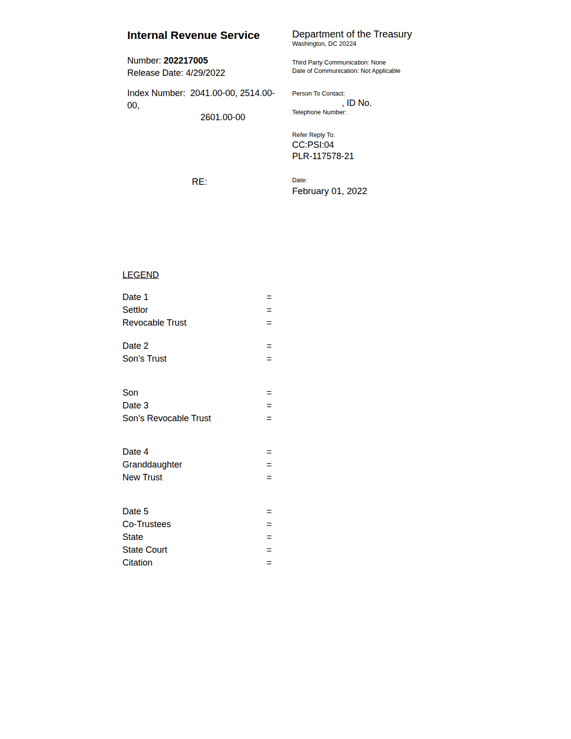Internal Revenue Service
Number: 202217005
Release Date: 4/29/2022
Index Number: 2041.00-00, 2514.00-00,
2601.00-00
Department of the Treasury
Washington, DC 20224
Third Party Communication: None
Date of Communication: Not Applicable
Person To Contact:
, ID No.
Telephone Number:
Refer Reply To:
CC:PSI:04
PLR-117578-21
RE:
Date:
February 01, 2022
LEGEND
| Date 1 | = |
| Settlor | = |
| Revocable Trust | = |
| Date 2 | = |
| Son’s Trust | = |
| Son | = |
| Date 3 | = |
| Son’s Revocable Trust | = |
| Date 4 | = |
| Granddaughter | = |
| New Trust | = |
| Date 5 | = |
| Co-Trustees | = |
| State | = |
| State Court | = |
| Citation | = |